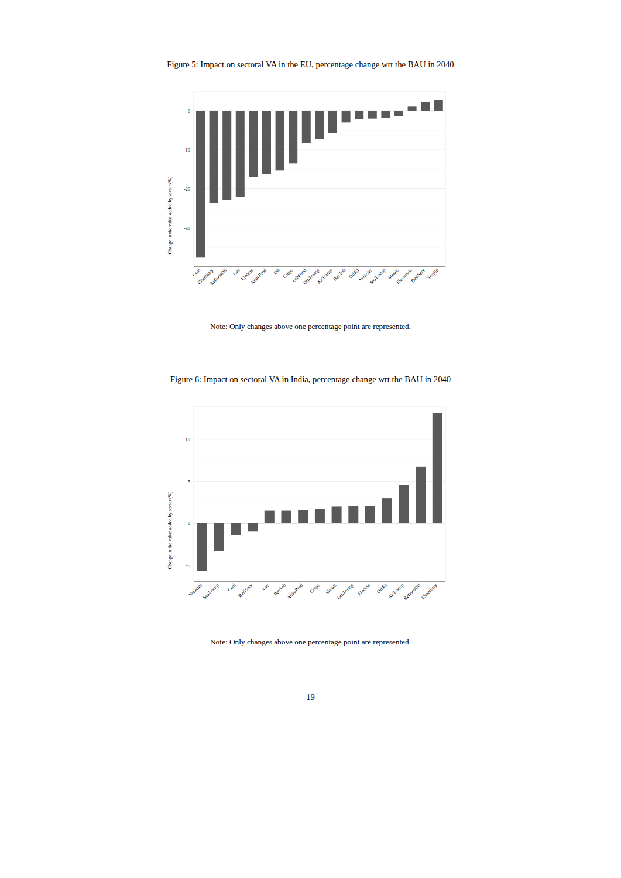Figure 5: Impact on sectoral VA in the EU, percentage change wrt the BAU in 2040
Change in the value added by sector (%) 0 -10 -20 -30 Coal Chemistry RefinedOil Gas Electric AnimProd Oil Crops OthFood OthTransp AirTransp BevTob OthEI Vehicles SeaTransp Metals Electronic BusiServ Textile
Note: Only changes above one percentage point are represented.
Figure 6: Impact on sectoral VA in India, percentage change wrt the BAU in 2040
Change in the value added by sector (%) 10 5 0 -5 Vehicles SeaTransp Coal BusiServ Gas BevTob AnimProd Crops Metals OthTransp Electric OthEI AirTransp RefinedOil Chemistry
Note: Only changes above one percentage point are represented.
19